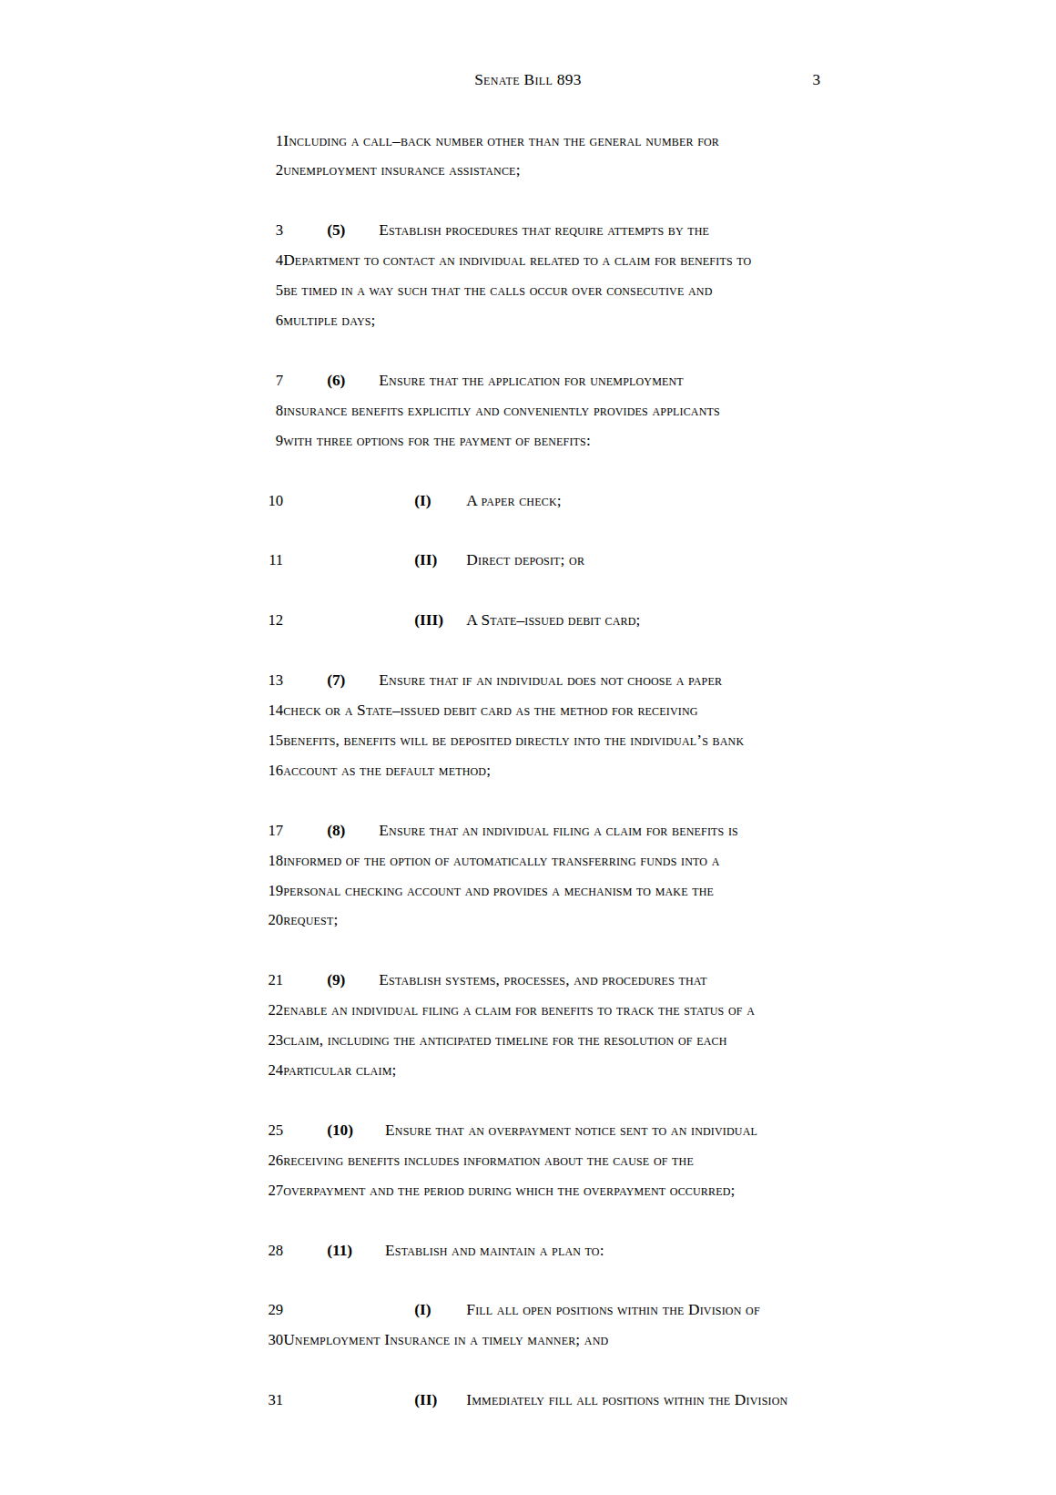Senate Bill 893 3
| 1 | Including a call–back number other than the general number for |
| 2 | unemployment insurance assistance; |
| 3 | (5) Establish procedures that require attempts by the |
| 4 | Department to contact an individual related to a claim for benefits to |
| 5 | be timed in a way such that the calls occur over consecutive and |
| 6 | multiple days; |
| 7 | (6) Ensure that the application for unemployment |
| 8 | insurance benefits explicitly and conveniently provides applicants |
| 9 | with three options for the payment of benefits: |
| 10 | (I) A paper check; |
| 11 | (II) Direct deposit; or |
| 12 | (III) A State–issued debit card; |
| 13 | (7) Ensure that if an individual does not choose a paper |
| 14 | check or a State–issued debit card as the method for receiving |
| 15 | benefits, benefits will be deposited directly into the individual’s bank |
| 16 | account as the default method; |
| 17 | (8) Ensure that an individual filing a claim for benefits is |
| 18 | informed of the option of automatically transferring funds into a |
| 19 | personal checking account and provides a mechanism to make the |
| 20 | request; |
| 21 | (9) Establish systems, processes, and procedures that |
| 22 | enable an individual filing a claim for benefits to track the status of a |
| 23 | claim, including the anticipated timeline for the resolution of each |
| 24 | particular claim; |
| 25 | (10) Ensure that an overpayment notice sent to an individual |
| 26 | receiving benefits includes information about the cause of the |
| 27 | overpayment and the period during which the overpayment occurred; |
| 28 | (11) Establish and maintain a plan to: |
| 29 | (I) Fill all open positions within the Division of |
| 30 | Unemployment Insurance in a timely manner; and |
| 31 | (II) Immediately fill all positions within the Division |